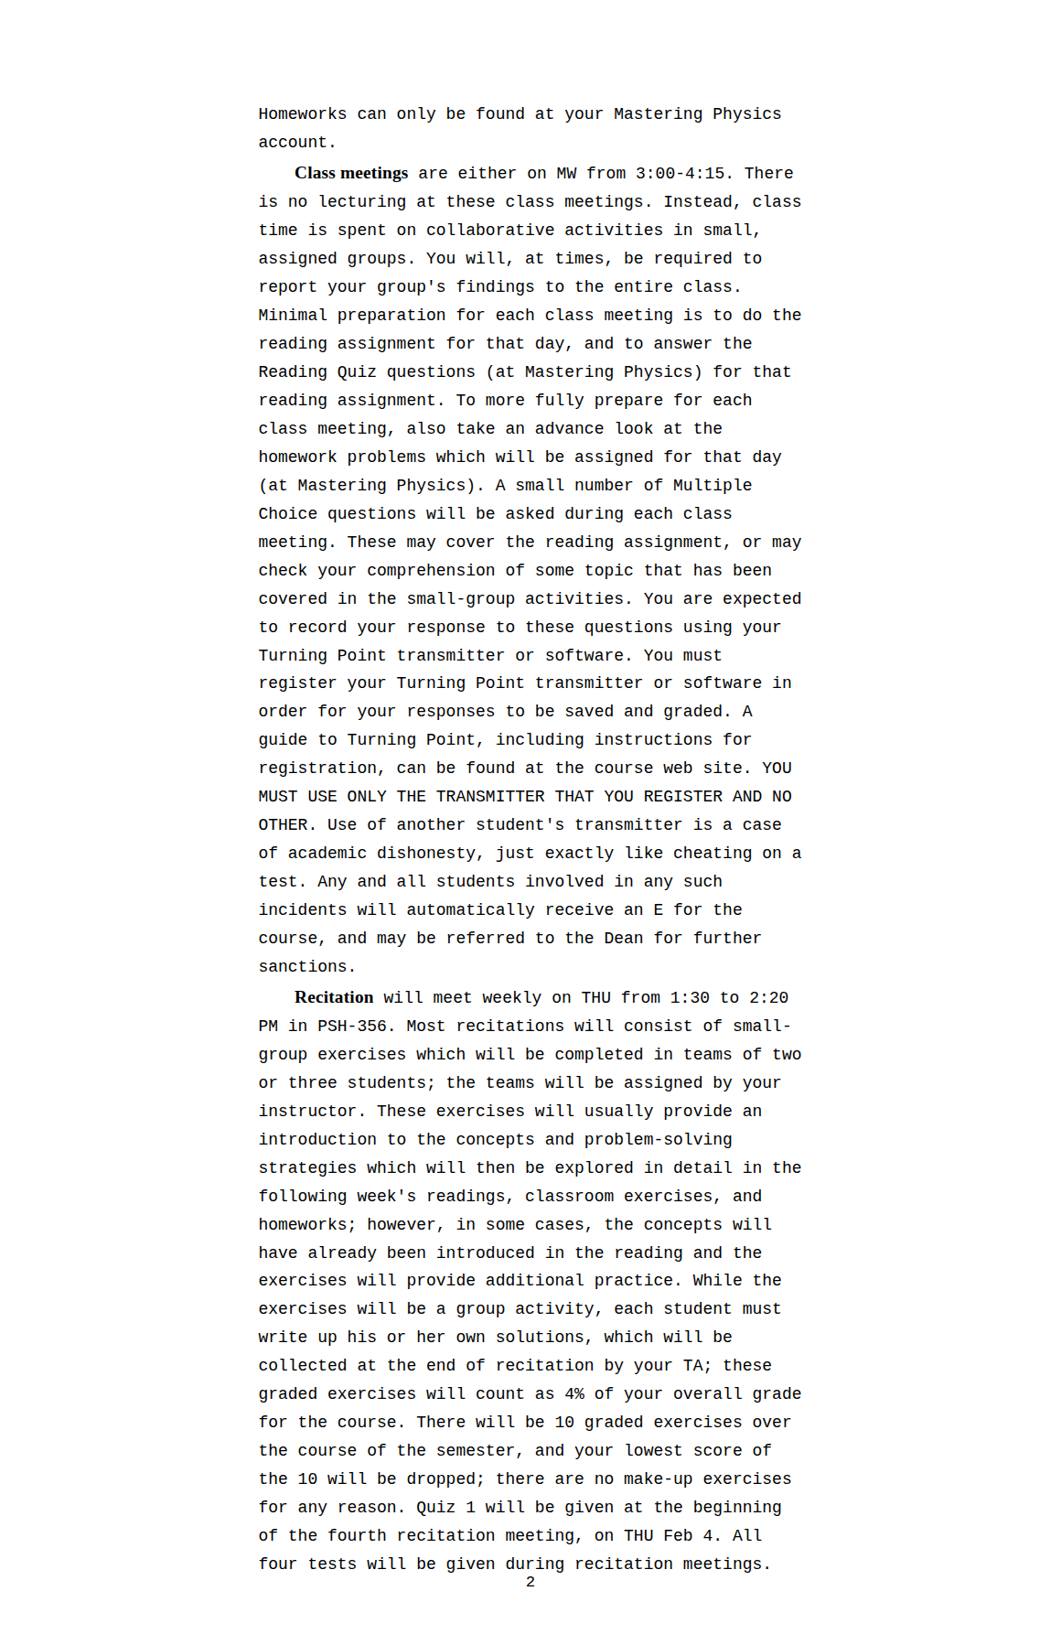Homeworks can only be found at your Mastering Physics account.
Class meetings are either on MW from 3:00-4:15. There is no lecturing at these class meetings. Instead, class time is spent on collaborative activities in small, assigned groups. You will, at times, be required to report your group's findings to the entire class. Minimal preparation for each class meeting is to do the reading assignment for that day, and to answer the Reading Quiz questions (at Mastering Physics) for that reading assignment. To more fully prepare for each class meeting, also take an advance look at the homework problems which will be assigned for that day (at Mastering Physics). A small number of Multiple Choice questions will be asked during each class meeting. These may cover the reading assignment, or may check your comprehension of some topic that has been covered in the small-group activities. You are expected to record your response to these questions using your Turning Point transmitter or software. You must register your Turning Point transmitter or software in order for your responses to be saved and graded. A guide to Turning Point, including instructions for registration, can be found at the course web site. YOU MUST USE ONLY THE TRANSMITTER THAT YOU REGISTER AND NO OTHER. Use of another student's transmitter is a case of academic dishonesty, just exactly like cheating on a test. Any and all students involved in any such incidents will automatically receive an E for the course, and may be referred to the Dean for further sanctions.
Recitation will meet weekly on THU from 1:30 to 2:20 PM in PSH-356. Most recitations will consist of small-group exercises which will be completed in teams of two or three students; the teams will be assigned by your instructor. These exercises will usually provide an introduction to the concepts and problem-solving strategies which will then be explored in detail in the following week's readings, classroom exercises, and homeworks; however, in some cases, the concepts will have already been introduced in the reading and the exercises will provide additional practice. While the exercises will be a group activity, each student must write up his or her own solutions, which will be collected at the end of recitation by your TA; these graded exercises will count as 4% of your overall grade for the course. There will be 10 graded exercises over the course of the semester, and your lowest score of the 10 will be dropped; there are no make-up exercises for any reason. Quiz 1 will be given at the beginning of the fourth recitation meeting, on THU Feb 4. All four tests will be given during recitation meetings.
2